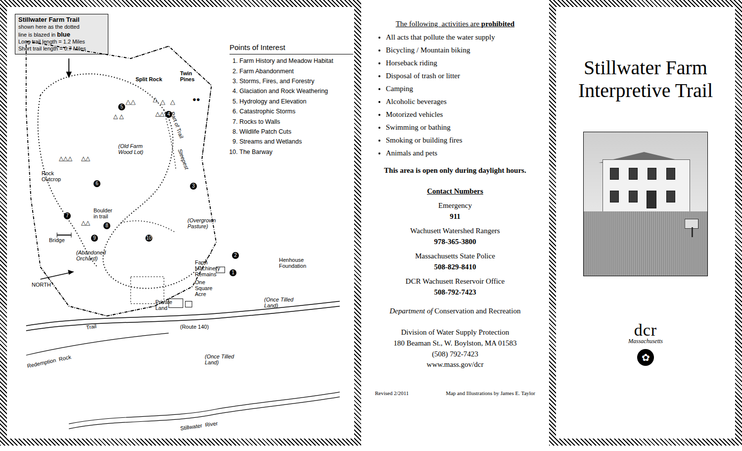Stillwater Farm Trail
shown here as the dotted
line is blazed in blue
Long trail length = 1.2 Miles
Short trail length = 0.7 Miles
Points of Interest
Farm History and Meadow Habitat
Farm Abandonment
Storms, Fires, and Forestry
Glaciation and Rock Weathering
Hydrology and Elevation
Catastrophic Storms
Rocks to Walls
Wildlife Patch Cuts
Streams and Wetlands
The Barway
Split Rock Twin
Pines (Old Farm
Wood Lot) Rock
Outcrop Boulder
in trail Bridge (Abandoned
Orchard) (Overgrown
Pasture) Part of Trail Steepest Farm
Machinery
Remains Henhouse
Foundation One
Square
Acre (Once Tilled
Land) Private
Land (Route 140) Trail Redemption Rock (Once Tilled
Land) Stillwater River NORTH 5 4 6 7 8 9 10 3 2 1 △ △ △ ●● △△ △ △ △△ △△△ △△ △△
The following activities are prohibited
All acts that pollute the water supply
Bicycling / Mountain biking
Horseback riding
Disposal of trash or litter
Camping
Alcoholic beverages
Motorized vehicles
Swimming or bathing
Smoking or building fires
Animals and pets
This area is open only during daylight hours.
Contact Numbers
Emergency
911
Wachusett Watershed Rangers
978-365-3800
Massachusetts State Police
508-829-8410
DCR Wachusett Reservoir Office
508-792-7423
Department of Conservation and Recreation
Division of Water Supply Protection
180 Beaman St., W. Boylston, MA 01583
(508) 792-7423
www.mass.gov/dcr
Revised 2/2011 Map and Illustrations by James E. Taylor
Stillwater Farm
Interpretive Trail
dcr
Massachusetts
✿